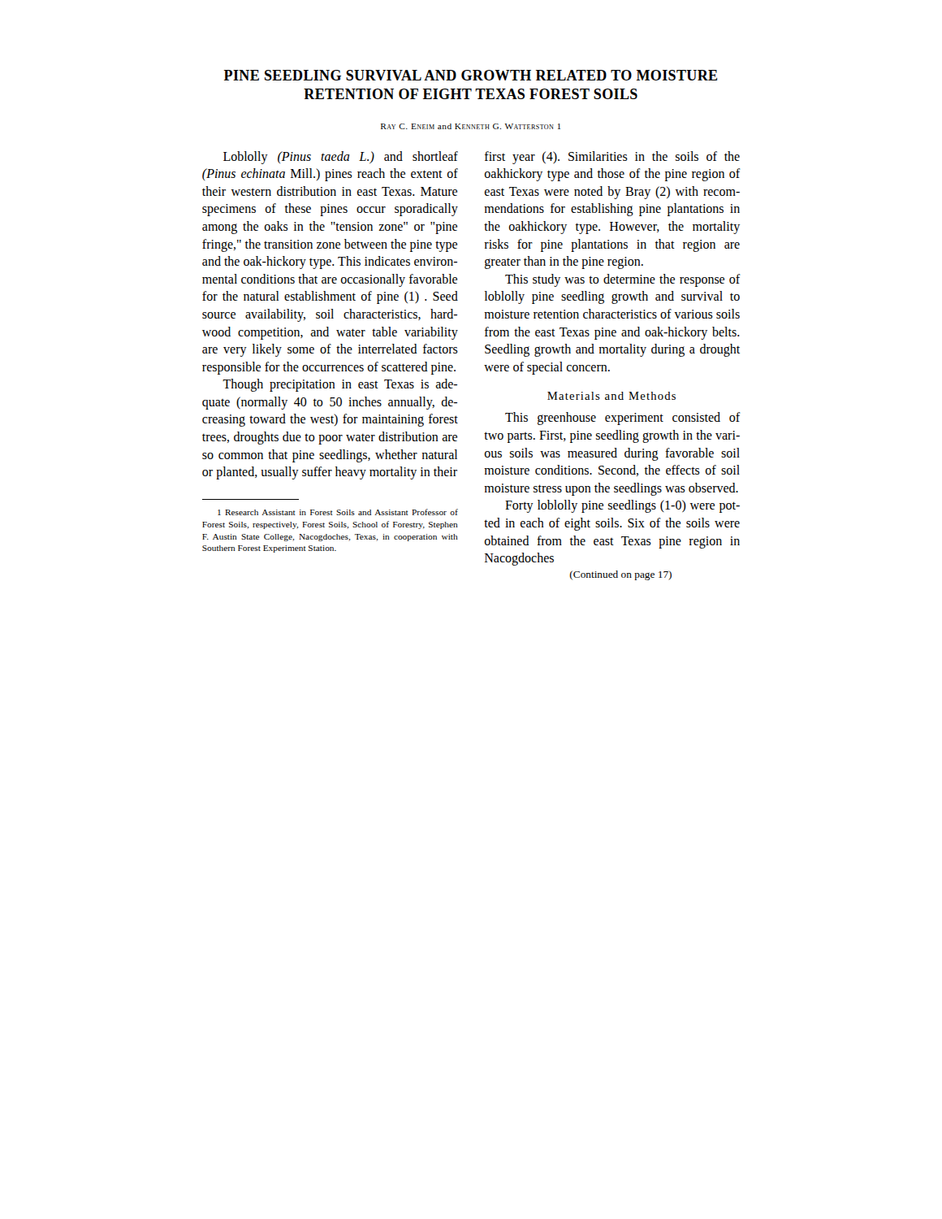Pine Seedling Survival and Growth Related to Moisture
Retention of Eight Texas Forest Soils
Ray C. Eneim and Kenneth G. Watterston 1
Loblolly (Pinus taeda L.) and shortleaf (Pinus echinata Mill.) pines reach the extent of their western distribution in east Texas. Mature specimens of these pines occur sporadically among the oaks in the "tension zone" or "pine fringe," the transition zone between the pine type and the oak-hickory type. This indicates environmental conditions that are occasionally favorable for the natural establishment of pine (1) . Seed source availability, soil characteristics, hardwood competition, and water table variability are very likely some of the interrelated factors responsible for the occurrences of scattered pine.
Though precipitation in east Texas is adequate (normally 40 to 50 inches annually, decreasing toward the west) for maintaining forest trees, droughts due to poor water distribution are so common that pine seedlings, whether natural or planted, usually suffer heavy mortality in their
1 Research Assistant in Forest Soils and Assistant Professor of Forest Soils, respectively, Forest Soils, School of Forestry, Stephen F. Austin State College, Nacogdoches, Texas, in cooperation with Southern Forest Experiment Station.
first year (4). Similarities in the soils of the oakhickory type and those of the pine region of east Texas were noted by Bray (2) with recommendations for establishing pine plantations in the oakhickory type. However, the mortality risks for pine plantations in that region are greater than in the pine region.
This study was to determine the response of loblolly pine seedling growth and survival to moisture retention characteristics of various soils from the east Texas pine and oak-hickory belts. Seedling growth and mortality during a drought were of special concern.
Materials and Methods
This greenhouse experiment consisted of two parts. First, pine seedling growth in the various soils was measured during favorable soil moisture conditions. Second, the effects of soil moisture stress upon the seedlings was observed.
Forty loblolly pine seedlings (1-0) were potted in each of eight soils. Six of the soils were obtained from the east Texas pine region in Nacogdoches
(Continued on page 17)